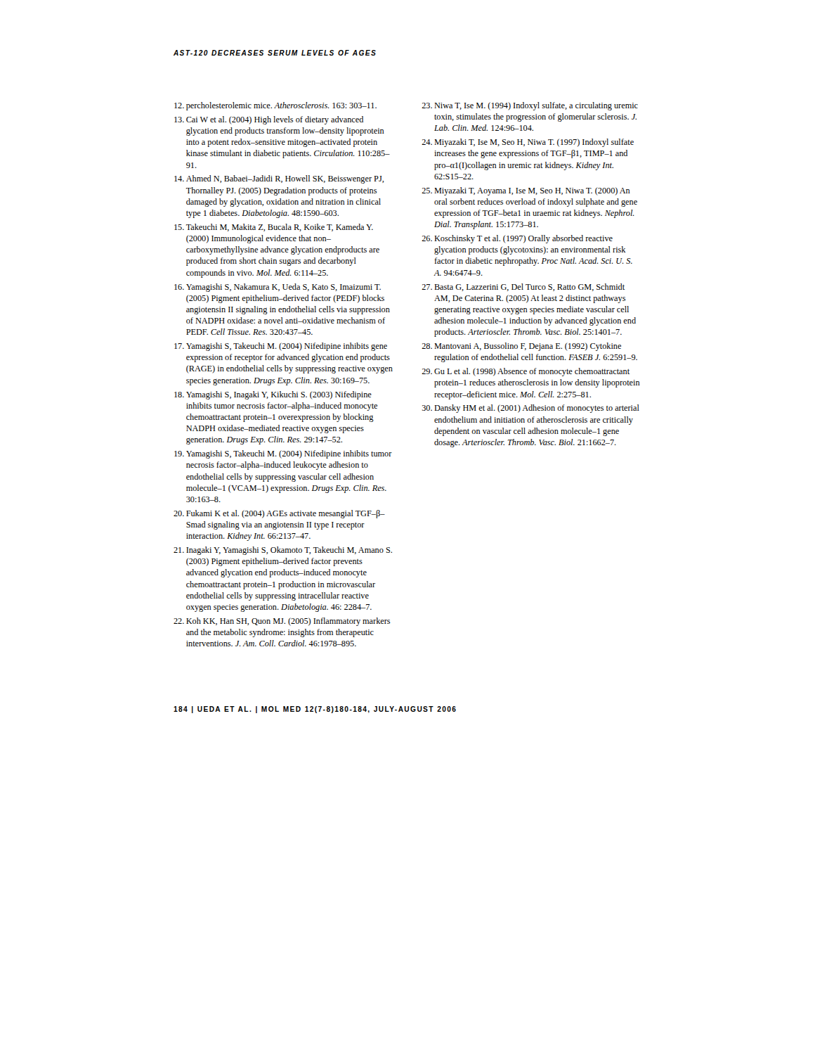AST-120 decreases serum levels of AGEs
percholesterolemic mice. Atherosclerosis. 163: 303–11.
Cai W et al. (2004) High levels of dietary advanced glycation end products transform low–density lipoprotein into a potent redox–sensitive mitogen–activated protein kinase stimulant in diabetic patients. Circulation. 110:285–91.
Ahmed N, Babaei–Jadidi R, Howell SK, Beisswenger PJ, Thornalley PJ. (2005) Degradation products of proteins damaged by glycation, oxidation and nitration in clinical type 1 diabetes. Diabetologia. 48:1590–603.
Takeuchi M, Makita Z, Bucala R, Koike T, Kameda Y. (2000) Immunological evidence that non–carboxymethyllysine advance glycation endproducts are produced from short chain sugars and decarbonyl compounds in vivo. Mol. Med. 6:114–25.
Yamagishi S, Nakamura K, Ueda S, Kato S, Imaizumi T. (2005) Pigment epithelium–derived factor (PEDF) blocks angiotensin II signaling in endothelial cells via suppression of NADPH oxidase: a novel anti–oxidative mechanism of PEDF. Cell Tissue. Res. 320:437–45.
Yamagishi S, Takeuchi M. (2004) Nifedipine inhibits gene expression of receptor for advanced glycation end products (RAGE) in endothelial cells by suppressing reactive oxygen species generation. Drugs Exp. Clin. Res. 30:169–75.
Yamagishi S, Inagaki Y, Kikuchi S. (2003) Nifedipine inhibits tumor necrosis factor–alpha–induced monocyte chemoattractant protein–1 overexpression by blocking NADPH oxidase–mediated reactive oxygen species generation. Drugs Exp. Clin. Res. 29:147–52.
Yamagishi S, Takeuchi M. (2004) Nifedipine inhibits tumor necrosis factor–alpha–induced leukocyte adhesion to endothelial cells by suppressing vascular cell adhesion molecule–1 (VCAM–1) expression. Drugs Exp. Clin. Res. 30:163–8.
Fukami K et al. (2004) AGEs activate mesangial TGF–β–Smad signaling via an angiotensin II type I receptor interaction. Kidney Int. 66:2137–47.
Inagaki Y, Yamagishi S, Okamoto T, Takeuchi M, Amano S. (2003) Pigment epithelium–derived factor prevents advanced glycation end products–induced monocyte chemoattractant protein–1 production in microvascular endothelial cells by suppressing intracellular reactive oxygen species generation. Diabetologia. 46: 2284–7.
Koh KK, Han SH, Quon MJ. (2005) Inflammatory markers and the metabolic syndrome: insights from therapeutic interventions. J. Am. Coll. Cardiol. 46:1978–895.
Niwa T, Ise M. (1994) Indoxyl sulfate, a circulating uremic toxin, stimulates the progression of glomerular sclerosis. J. Lab. Clin. Med. 124:96–104.
Miyazaki T, Ise M, Seo H, Niwa T. (1997) Indoxyl sulfate increases the gene expressions of TGF–β1, TIMP–1 and pro–α1(I)collagen in uremic rat kidneys. Kidney Int. 62:S15–22.
Miyazaki T, Aoyama I, Ise M, Seo H, Niwa T. (2000) An oral sorbent reduces overload of indoxyl sulphate and gene expression of TGF–beta1 in uraemic rat kidneys. Nephrol. Dial. Transplant. 15:1773–81.
Koschinsky T et al. (1997) Orally absorbed reactive glycation products (glycotoxins): an environmental risk factor in diabetic nephropathy. Proc Natl. Acad. Sci. U. S. A. 94:6474–9.
Basta G, Lazzerini G, Del Turco S, Ratto GM, Schmidt AM, De Caterina R. (2005) At least 2 distinct pathways generating reactive oxygen species mediate vascular cell adhesion molecule–1 induction by advanced glycation end products. Arterioscler. Thromb. Vasc. Biol. 25:1401–7.
Mantovani A, Bussolino F, Dejana E. (1992) Cytokine regulation of endothelial cell function. FASEB J. 6:2591–9.
Gu L et al. (1998) Absence of monocyte chemoattractant protein–1 reduces atherosclerosis in low density lipoprotein receptor–deficient mice. Mol. Cell. 2:275–81.
Dansky HM et al. (2001) Adhesion of monocytes to arterial endothelium and initiation of atherosclerosis are critically dependent on vascular cell adhesion molecule–1 gene dosage. Arterioscler. Thromb. Vasc. Biol. 21:1662–7.
184 | Ueda et al. | Mol Med 12(7-8)180-184, July-August 2006